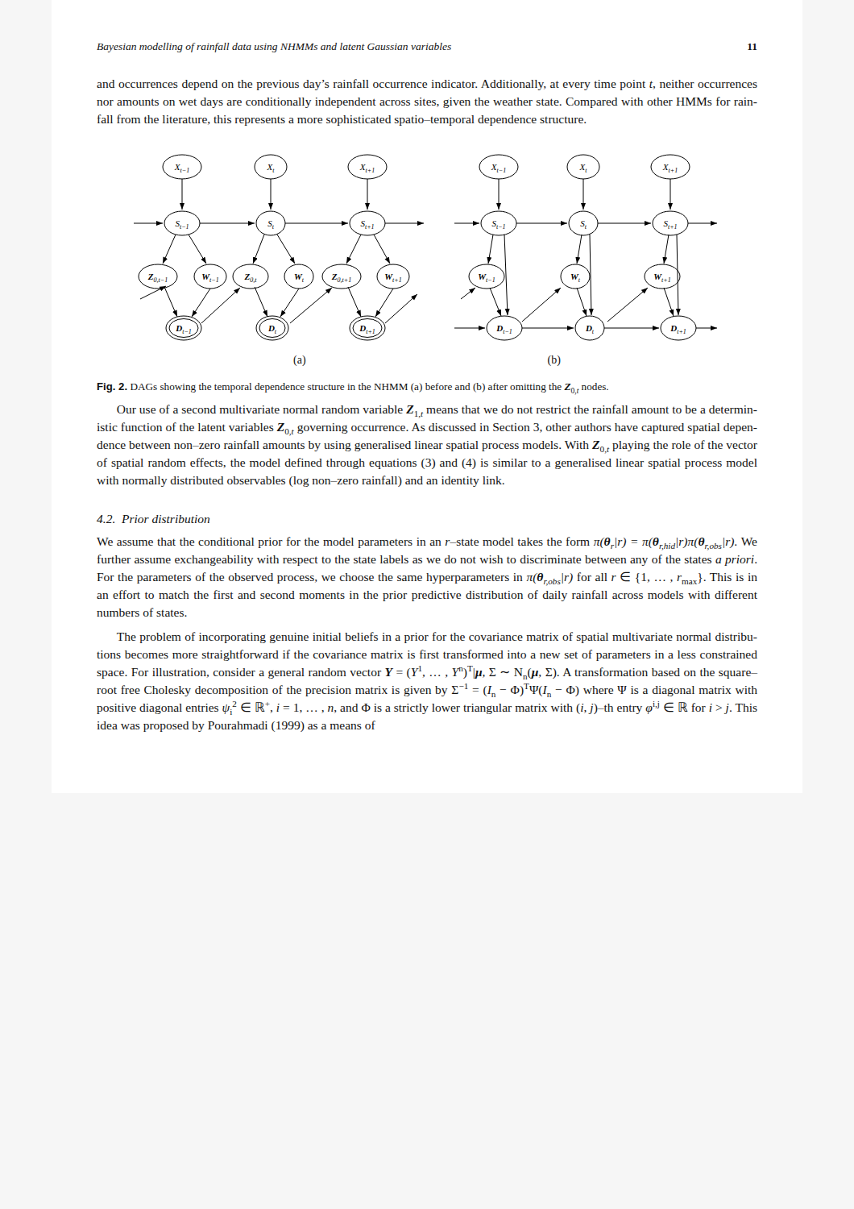Bayesian modelling of rainfall data using NHMMs and latent Gaussian variables 11
and occurrences depend on the previous day’s rainfall occurrence indicator. Additionally, at every time point t, neither occurrences nor amounts on wet days are conditionally independent across sites, given the weather state. Compared with other HMMs for rainfall from the literature, this represents a more sophisticated spatio–temporal dependence structure.
Xt−1 Xt Xt+1 St−1 St St+1 Z0,t−1 Wt−1 Z0,t Wt Z0,t+1 Wt+1 Dt−1 Dt Dt+1 Xt−1 Xt Xt+1 St−1 St St+1 Wt−1 Wt Wt+1 Dt−1 Dt Dt+1
(a) (b)
Fig. 2. DAGs showing the temporal dependence structure in the NHMM (a) before and (b) after omitting the Z0,t nodes.
Our use of a second multivariate normal random variable Z1,t means that we do not restrict the rainfall amount to be a deterministic function of the latent variables Z0,t governing occurrence. As discussed in Section 3, other authors have captured spatial dependence between non–zero rainfall amounts by using generalised linear spatial process models. With Z0,t playing the role of the vector of spatial random effects, the model defined through equations (3) and (4) is similar to a generalised linear spatial process model with normally distributed observables (log non–zero rainfall) and an identity link.
4.2. Prior distribution
We assume that the conditional prior for the model parameters in an r–state model takes the form π(θr|r) = π(θr,hid|r)π(θr,obs|r). We further assume exchangeability with respect to the state labels as we do not wish to discriminate between any of the states a priori. For the parameters of the observed process, we choose the same hyperparameters in π(θr,obs|r) for all r ∈ {1, … , rmax}. This is in an effort to match the first and second moments in the prior predictive distribution of daily rainfall across models with different numbers of states.
The problem of incorporating genuine initial beliefs in a prior for the covariance matrix of spatial multivariate normal distributions becomes more straightforward if the covariance matrix is first transformed into a new set of parameters in a less constrained space. For illustration, consider a general random vector Y = (Y1, … , Yn)T|μ, Σ ∼ Nn(μ, Σ). A transformation based on the square–root free Cholesky decomposition of the precision matrix is given by Σ−1 = (In − Φ)TΨ(In − Φ) where Ψ is a diagonal matrix with positive diagonal entries ψi2 ∈ ℝ+, i = 1, … , n, and Φ is a strictly lower triangular matrix with (i, j)–th entry φi,j ∈ ℝ for i > j. This idea was proposed by Pourahmadi (1999) as a means of